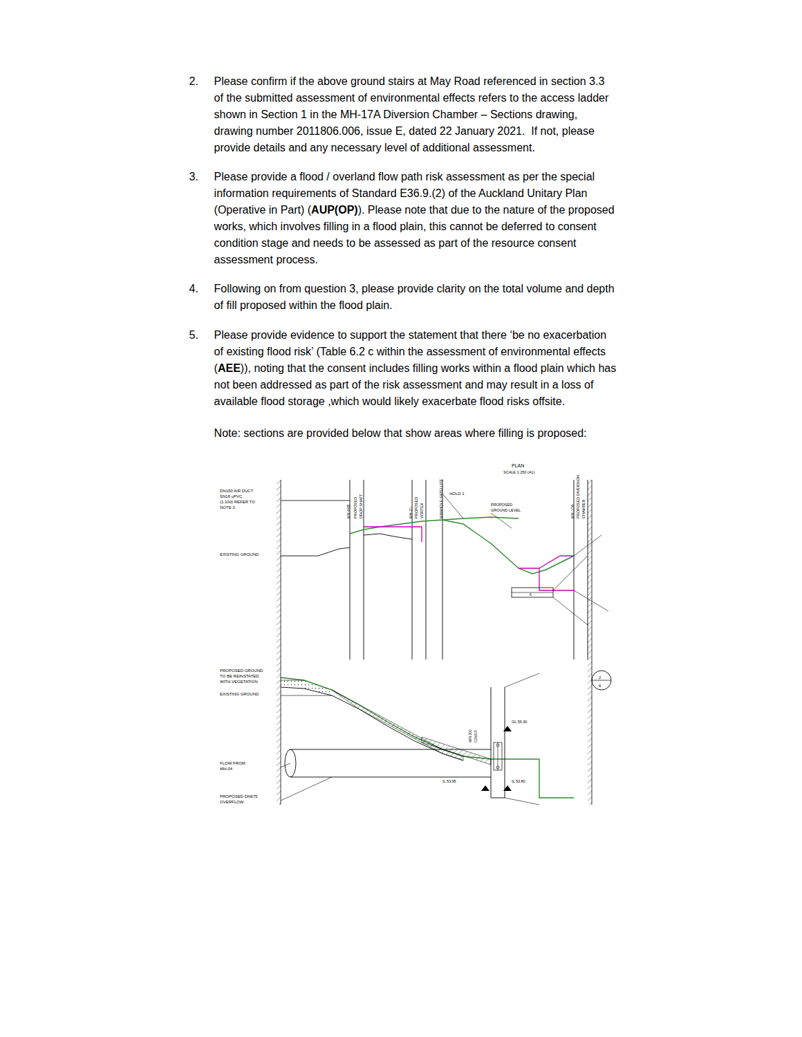2. Please confirm if the above ground stairs at May Road referenced in section 3.3 of the submitted assessment of environmental effects refers to the access ladder shown in Section 1 in the MH-17A Diversion Chamber – Sections drawing, drawing number 2011806.006, issue E, dated 22 January 2021. If not, please provide details and any necessary level of additional assessment.
3. Please provide a flood / overland flow path risk assessment as per the special information requirements of Standard E36.9.(2) of the Auckland Unitary Plan (Operative in Part) (AUP(OP)). Please note that due to the nature of the proposed works, which involves filling in a flood plain, this cannot be deferred to consent condition stage and needs to be assessed as part of the resource consent assessment process.
4. Following on from question 3, please provide clarity on the total volume and depth of fill proposed within the flood plain.
5. Please provide evidence to support the statement that there ‘be no exacerbation of existing flood risk’ (Table 6.2 c within the assessment of environmental effects (AEE)), noting that the consent includes filling works within a flood plain which has not been addressed as part of the risk assessment and may result in a loss of available flood storage ,which would likely exacerbate flood risks offsite.
Note: sections are provided below that show areas where filling is proposed:
PLAN SCALE 1:250 (A1) DN150 AIR DUCT SN16 uPVC (1:100) REFER TO NOTE 3. EXISTING GROUND MH-04B PROPOSED DROP SHAFT MH-21 PROPOSED VORTEX MANHOLE SATELLITE HOLD 1 MH-17A PROPOSED DIVERSION CHAMBER PROPOSED GROUND LEVEL 6 PROPOSED GROUND TO BE REINSTATED WITH VEGETATION EXISTING GROUND FLOW FROM MH-04 PROPOSED DN675 OVERFLOW 2 6 GL 55.30 IL 53.80 IL 53.95 MIN 200 COVER